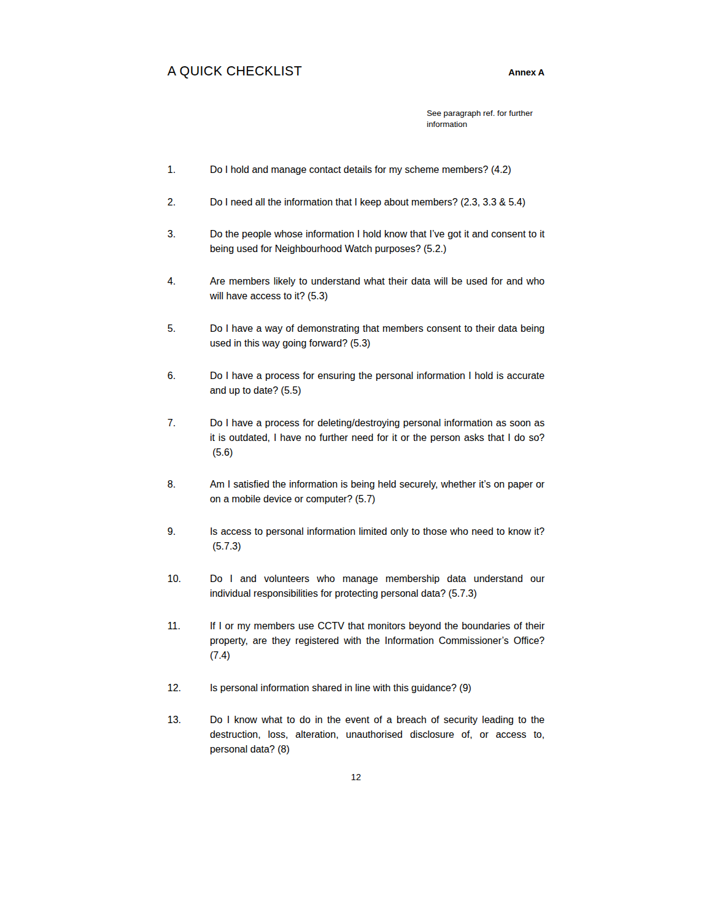A QUICK CHECKLIST
Annex A
See paragraph ref. for further information
1. Do I hold and manage contact details for my scheme members? (4.2)
2. Do I need all the information that I keep about members? (2.3, 3.3 & 5.4)
3. Do the people whose information I hold know that I’ve got it and consent to it being used for Neighbourhood Watch purposes? (5.2.)
4. Are members likely to understand what their data will be used for and who will have access to it? (5.3)
5. Do I have a way of demonstrating that members consent to their data being used in this way going forward? (5.3)
6. Do I have a process for ensuring the personal information I hold is accurate and up to date? (5.5)
7. Do I have a process for deleting/destroying personal information as soon as it is outdated, I have no further need for it or the person asks that I do so? (5.6)
8. Am I satisfied the information is being held securely, whether it’s on paper or on a mobile device or computer? (5.7)
9. Is access to personal information limited only to those who need to know it? (5.7.3)
10. Do I and volunteers who manage membership data understand our individual responsibilities for protecting personal data? (5.7.3)
11. If I or my members use CCTV that monitors beyond the boundaries of their property, are they registered with the Information Commissioner’s Office? (7.4)
12. Is personal information shared in line with this guidance? (9)
13. Do I know what to do in the event of a breach of security leading to the destruction, loss, alteration, unauthorised disclosure of, or access to, personal data? (8)
12